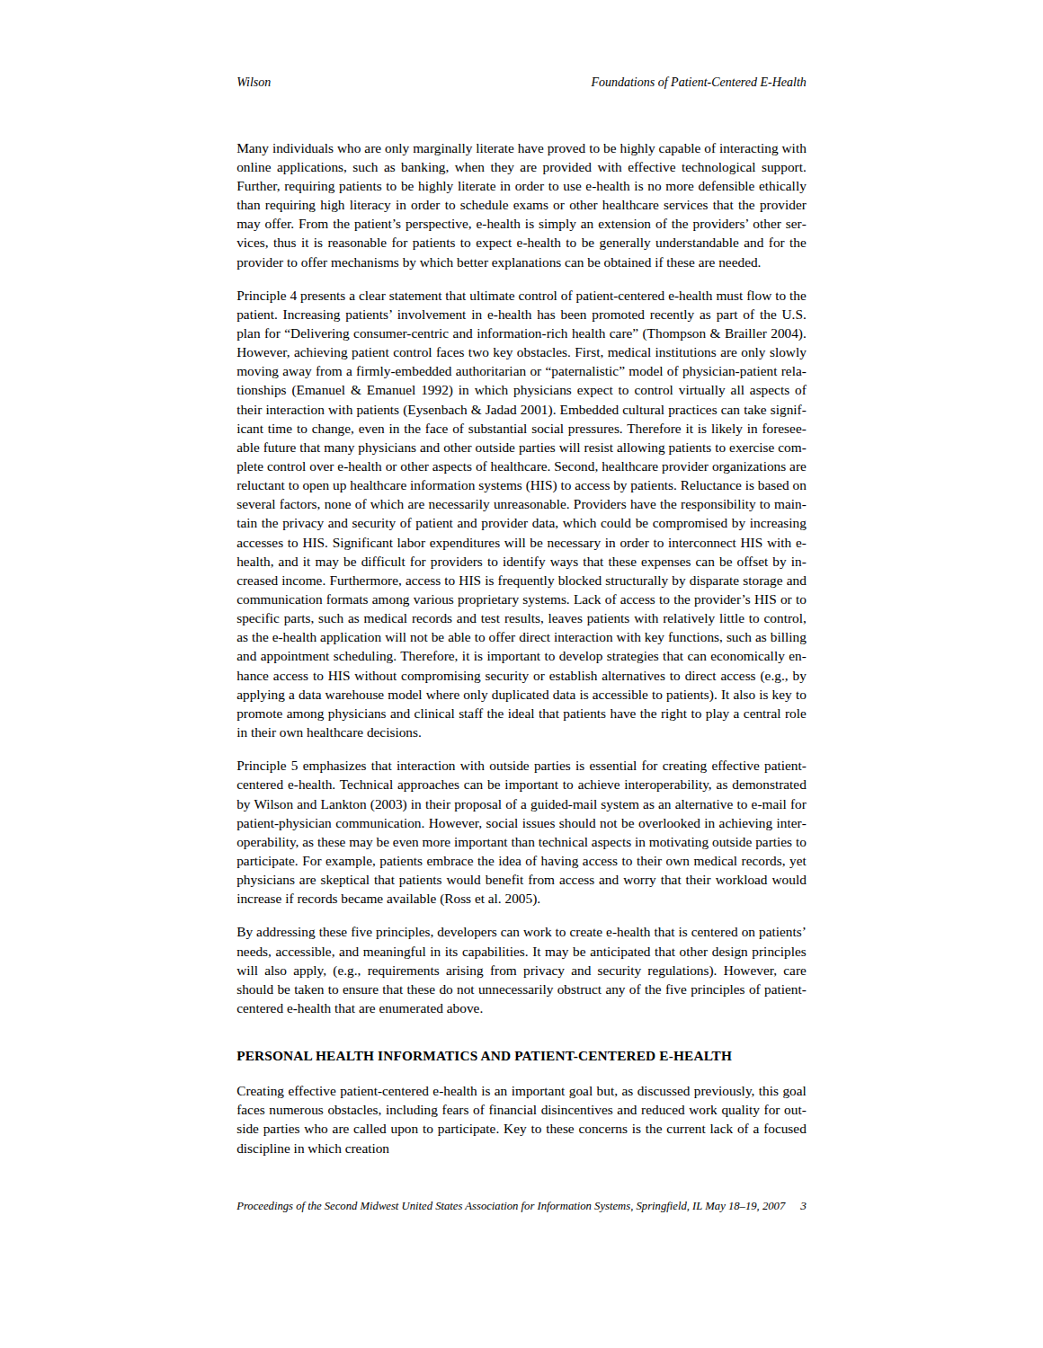Wilson
Foundations of Patient-Centered E-Health
Many individuals who are only marginally literate have proved to be highly capable of interacting with online applications, such as banking, when they are provided with effective technological support. Further, requiring patients to be highly literate in order to use e-health is no more defensible ethically than requiring high literacy in order to schedule exams or other healthcare services that the provider may offer. From the patient’s perspective, e-health is simply an extension of the providers’ other services, thus it is reasonable for patients to expect e-health to be generally understandable and for the provider to offer mechanisms by which better explanations can be obtained if these are needed.
Principle 4 presents a clear statement that ultimate control of patient-centered e-health must flow to the patient. Increasing patients’ involvement in e-health has been promoted recently as part of the U.S. plan for “Delivering consumer-centric and information-rich health care” (Thompson & Brailler 2004). However, achieving patient control faces two key obstacles. First, medical institutions are only slowly moving away from a firmly-embedded authoritarian or “paternalistic” model of physician-patient relationships (Emanuel & Emanuel 1992) in which physicians expect to control virtually all aspects of their interaction with patients (Eysenbach & Jadad 2001). Embedded cultural practices can take significant time to change, even in the face of substantial social pressures. Therefore it is likely in foreseeable future that many physicians and other outside parties will resist allowing patients to exercise complete control over e-health or other aspects of healthcare. Second, healthcare provider organizations are reluctant to open up healthcare information systems (HIS) to access by patients. Reluctance is based on several factors, none of which are necessarily unreasonable. Providers have the responsibility to maintain the privacy and security of patient and provider data, which could be compromised by increasing accesses to HIS. Significant labor expenditures will be necessary in order to interconnect HIS with e-health, and it may be difficult for providers to identify ways that these expenses can be offset by increased income. Furthermore, access to HIS is frequently blocked structurally by disparate storage and communication formats among various proprietary systems. Lack of access to the provider’s HIS or to specific parts, such as medical records and test results, leaves patients with relatively little to control, as the e-health application will not be able to offer direct interaction with key functions, such as billing and appointment scheduling. Therefore, it is important to develop strategies that can economically enhance access to HIS without compromising security or establish alternatives to direct access (e.g., by applying a data warehouse model where only duplicated data is accessible to patients). It also is key to promote among physicians and clinical staff the ideal that patients have the right to play a central role in their own healthcare decisions.
Principle 5 emphasizes that interaction with outside parties is essential for creating effective patient-centered e-health. Technical approaches can be important to achieve interoperability, as demonstrated by Wilson and Lankton (2003) in their proposal of a guided-mail system as an alternative to e-mail for patient-physician communication. However, social issues should not be overlooked in achieving interoperability, as these may be even more important than technical aspects in motivating outside parties to participate. For example, patients embrace the idea of having access to their own medical records, yet physicians are skeptical that patients would benefit from access and worry that their workload would increase if records became available (Ross et al. 2005).
By addressing these five principles, developers can work to create e-health that is centered on patients’ needs, accessible, and meaningful in its capabilities. It may be anticipated that other design principles will also apply, (e.g., requirements arising from privacy and security regulations). However, care should be taken to ensure that these do not unnecessarily obstruct any of the five principles of patient-centered e-health that are enumerated above.
Personal Health Informatics and Patient-Centered E-Health
Creating effective patient-centered e-health is an important goal but, as discussed previously, this goal faces numerous obstacles, including fears of financial disincentives and reduced work quality for outside parties who are called upon to participate. Key to these concerns is the current lack of a focused discipline in which creation
Proceedings of the Second Midwest United States Association for Information Systems, Springfield, IL May 18–19, 2007
3